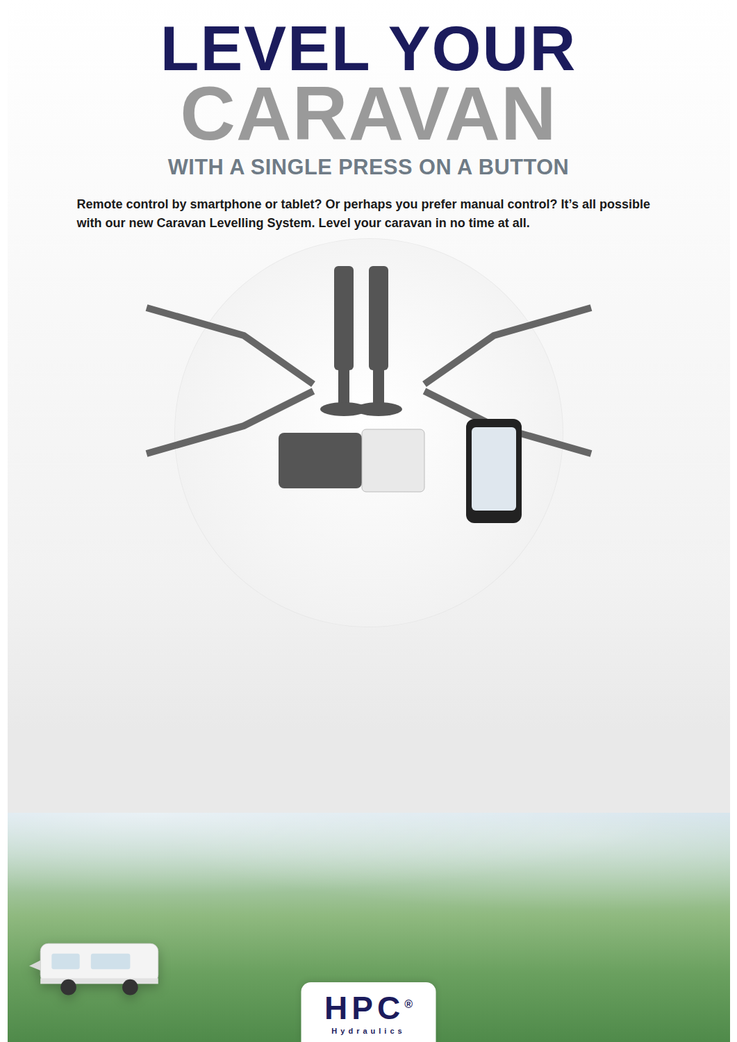Level Your Caravan
With a single press on a button
Remote control by smartphone or tablet? Or perhaps you prefer manual control? It’s all possible with our new Caravan Levelling System. Level your caravan in no time at all.
Caravan Levelling System: hydraulic legs, cylinders, power pack and smartphone app control
HPC® Hydraulics